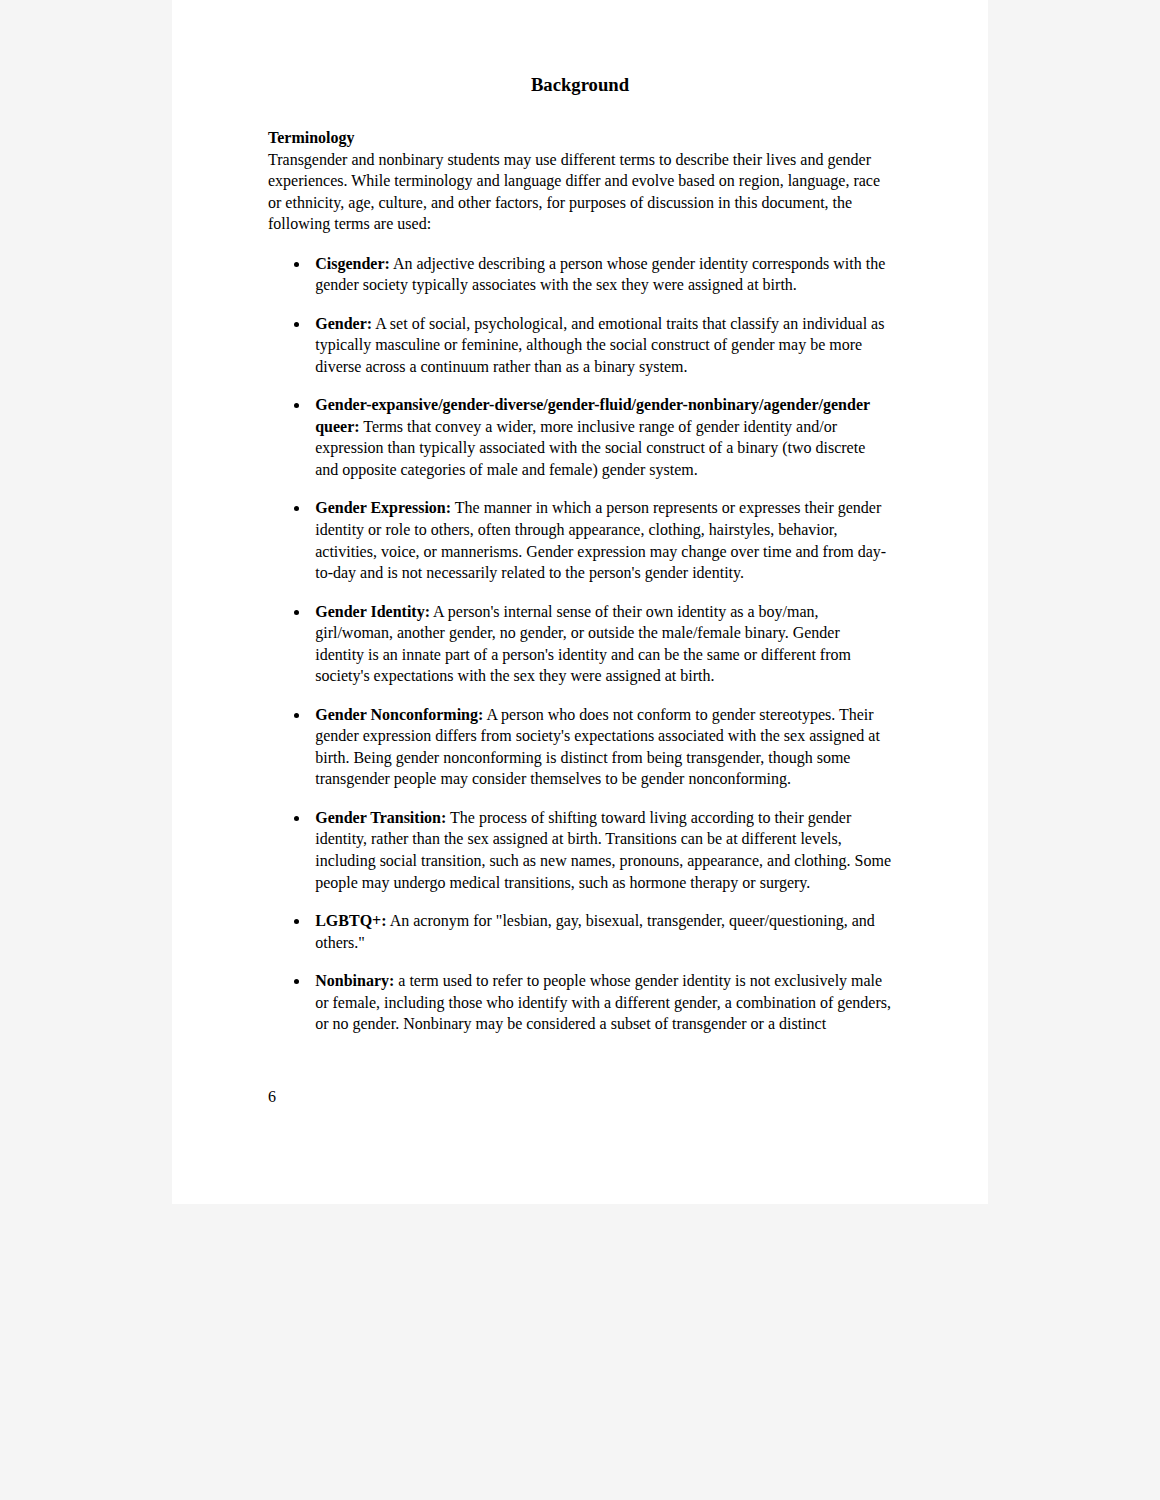Background
Terminology
Transgender and nonbinary students may use different terms to describe their lives and gender experiences. While terminology and language differ and evolve based on region, language, race or ethnicity, age, culture, and other factors, for purposes of discussion in this document, the following terms are used:
Cisgender: An adjective describing a person whose gender identity corresponds with the gender society typically associates with the sex they were assigned at birth.
Gender: A set of social, psychological, and emotional traits that classify an individual as typically masculine or feminine, although the social construct of gender may be more diverse across a continuum rather than as a binary system.
Gender-expansive/gender-diverse/gender-fluid/gender-nonbinary/agender/gender queer: Terms that convey a wider, more inclusive range of gender identity and/or expression than typically associated with the social construct of a binary (two discrete and opposite categories of male and female) gender system.
Gender Expression: The manner in which a person represents or expresses their gender identity or role to others, often through appearance, clothing, hairstyles, behavior, activities, voice, or mannerisms. Gender expression may change over time and from day-to-day and is not necessarily related to the person's gender identity.
Gender Identity: A person's internal sense of their own identity as a boy/man, girl/woman, another gender, no gender, or outside the male/female binary. Gender identity is an innate part of a person's identity and can be the same or different from society's expectations with the sex they were assigned at birth.
Gender Nonconforming: A person who does not conform to gender stereotypes. Their gender expression differs from society's expectations associated with the sex assigned at birth. Being gender nonconforming is distinct from being transgender, though some transgender people may consider themselves to be gender nonconforming.
Gender Transition: The process of shifting toward living according to their gender identity, rather than the sex assigned at birth. Transitions can be at different levels, including social transition, such as new names, pronouns, appearance, and clothing. Some people may undergo medical transitions, such as hormone therapy or surgery.
LGBTQ+: An acronym for "lesbian, gay, bisexual, transgender, queer/questioning, and others."
Nonbinary: a term used to refer to people whose gender identity is not exclusively male or female, including those who identify with a different gender, a combination of genders, or no gender. Nonbinary may be considered a subset of transgender or a distinct
6